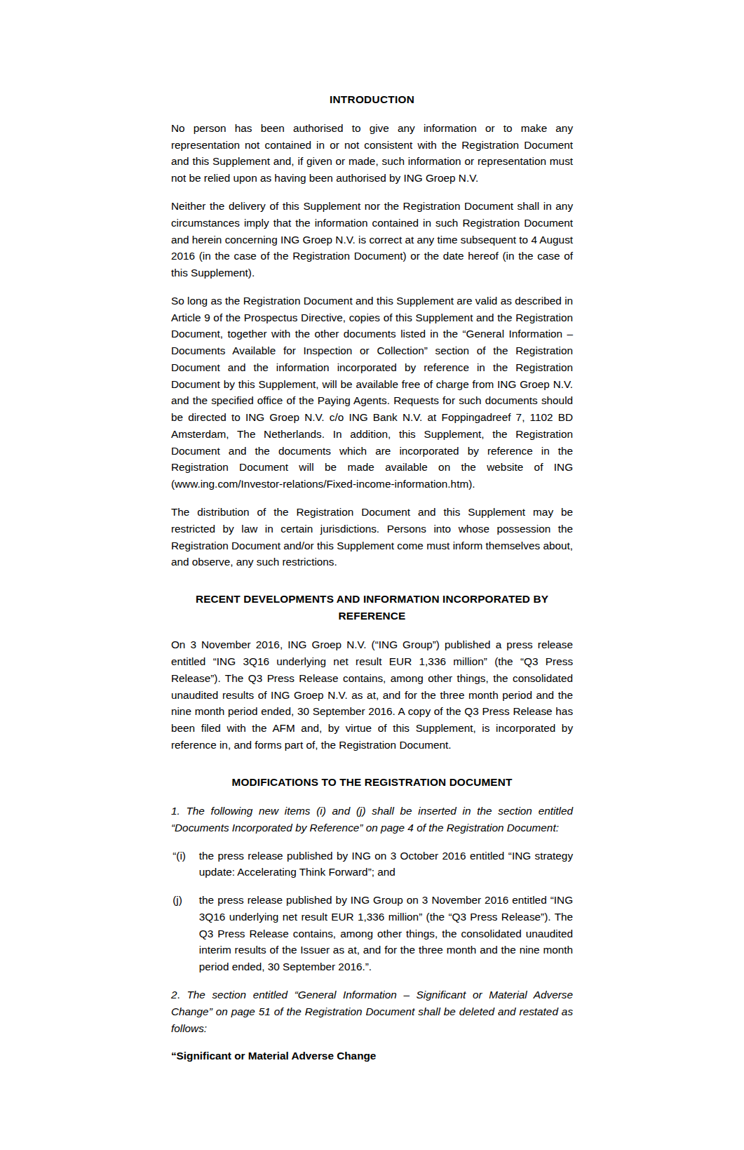INTRODUCTION
No person has been authorised to give any information or to make any representation not contained in or not consistent with the Registration Document and this Supplement and, if given or made, such information or representation must not be relied upon as having been authorised by ING Groep N.V.
Neither the delivery of this Supplement nor the Registration Document shall in any circumstances imply that the information contained in such Registration Document and herein concerning ING Groep N.V. is correct at any time subsequent to 4 August 2016 (in the case of the Registration Document) or the date hereof (in the case of this Supplement).
So long as the Registration Document and this Supplement are valid as described in Article 9 of the Prospectus Directive, copies of this Supplement and the Registration Document, together with the other documents listed in the “General Information – Documents Available for Inspection or Collection” section of the Registration Document and the information incorporated by reference in the Registration Document by this Supplement, will be available free of charge from ING Groep N.V. and the specified office of the Paying Agents. Requests for such documents should be directed to ING Groep N.V. c/o ING Bank N.V. at Foppingadreef 7, 1102 BD Amsterdam, The Netherlands. In addition, this Supplement, the Registration Document and the documents which are incorporated by reference in the Registration Document will be made available on the website of ING (www.ing.com/Investor-relations/Fixed-income-information.htm).
The distribution of the Registration Document and this Supplement may be restricted by law in certain jurisdictions. Persons into whose possession the Registration Document and/or this Supplement come must inform themselves about, and observe, any such restrictions.
RECENT DEVELOPMENTS AND INFORMATION INCORPORATED BY REFERENCE
On 3 November 2016, ING Groep N.V. (“ING Group”) published a press release entitled “ING 3Q16 underlying net result EUR 1,336 million” (the “Q3 Press Release”). The Q3 Press Release contains, among other things, the consolidated unaudited results of ING Groep N.V. as at, and for the three month period and the nine month period ended, 30 September 2016. A copy of the Q3 Press Release has been filed with the AFM and, by virtue of this Supplement, is incorporated by reference in, and forms part of, the Registration Document.
MODIFICATIONS TO THE REGISTRATION DOCUMENT
1. The following new items (i) and (j) shall be inserted in the section entitled “Documents Incorporated by Reference” on page 4 of the Registration Document:
“(i)
the press release published by ING on 3 October 2016 entitled “ING strategy update: Accelerating Think Forward”; and
(j)
the press release published by ING Group on 3 November 2016 entitled “ING 3Q16 underlying net result EUR 1,336 million” (the “Q3 Press Release”). The Q3 Press Release contains, among other things, the consolidated unaudited interim results of the Issuer as at, and for the three month and the nine month period ended, 30 September 2016.”.
2. The section entitled “General Information – Significant or Material Adverse Change” on page 51 of the Registration Document shall be deleted and restated as follows:
“Significant or Material Adverse Change